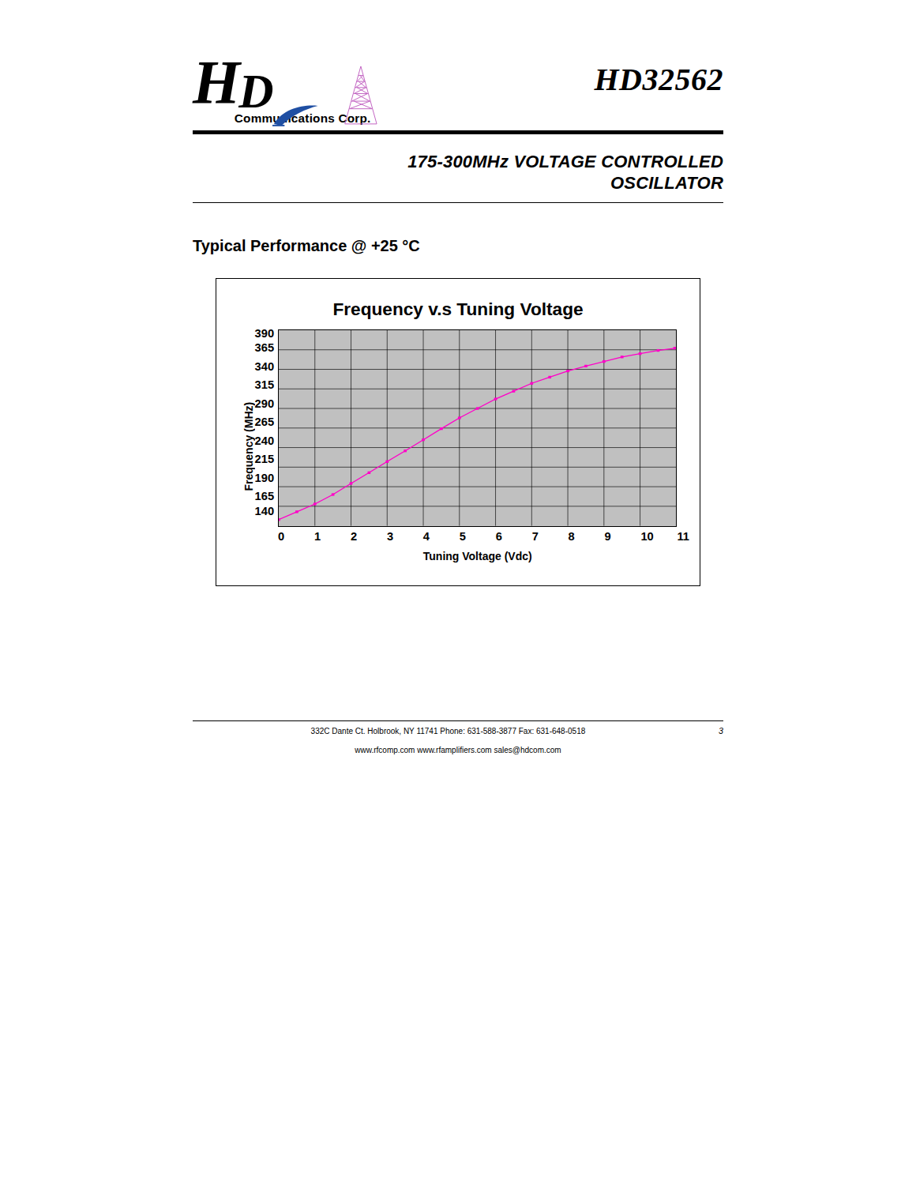HD
Communications Corp.
HD32562
175-300MHz VOLTAGE CONTROLLED
OSCILLATOR
Typical Performance @ +25 °C
Frequency v.s Tuning Voltage
Frequency (MHz)
390 365 340 315 290 265 240 215 190 165 140
01234 56789 1011
Tuning Voltage (Vdc)
332C Dante Ct. Holbrook, NY 11741 Phone: 631-588-3877 Fax: 631-648-0518
3
www.rfcomp.com www.rfamplifiers.com sales@hdcom.com